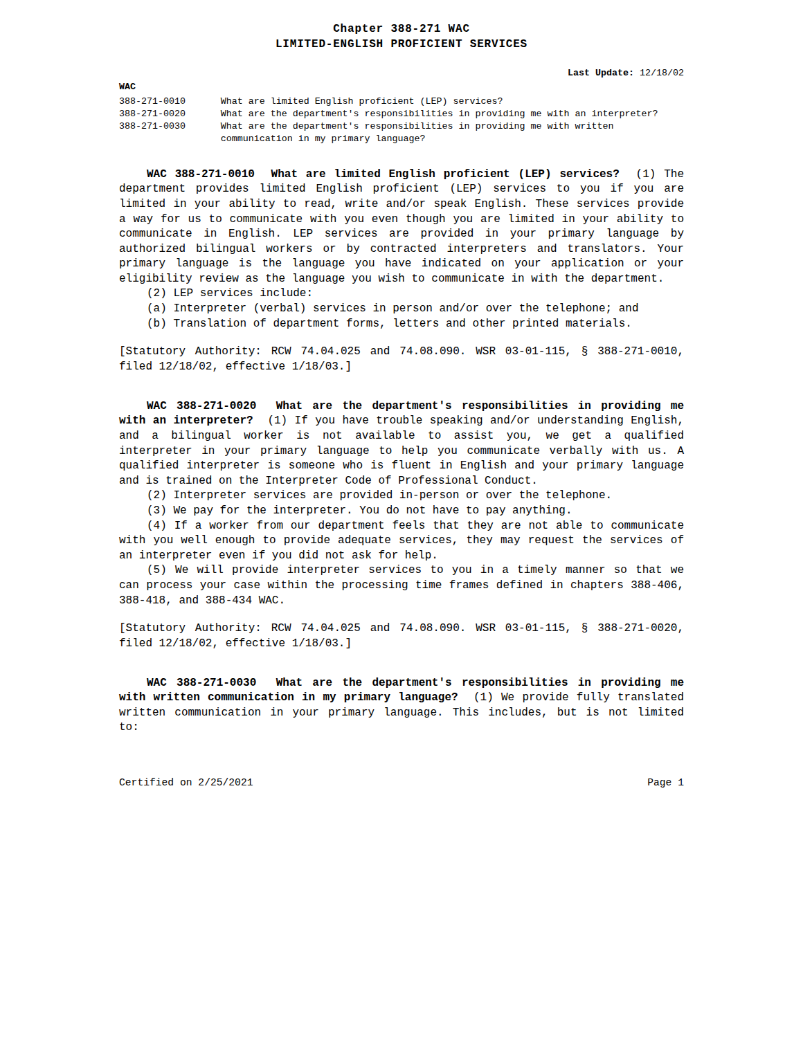Chapter 388-271 WAC
LIMITED-ENGLISH PROFICIENT SERVICES
Last Update: 12/18/02
WAC
| 388-271-0010 | What are limited English proficient (LEP) services? |
| 388-271-0020 | What are the department's responsibilities in providing me with an interpreter? |
| 388-271-0030 | What are the department's responsibilities in providing me with written communication in my primary language? |
WAC 388-271-0010 What are limited English proficient (LEP) services? (1) The department provides limited English proficient (LEP) services to you if you are limited in your ability to read, write and/or speak English. These services provide a way for us to communicate with you even though you are limited in your ability to communicate in English. LEP services are provided in your primary language by authorized bilingual workers or by contracted interpreters and translators. Your primary language is the language you have indicated on your application or your eligibility review as the language you wish to communicate in with the department.
(2) LEP services include:
(a) Interpreter (verbal) services in person and/or over the telephone; and
(b) Translation of department forms, letters and other printed materials.
[Statutory Authority: RCW 74.04.025 and 74.08.090. WSR 03-01-115, § 388-271-0010, filed 12/18/02, effective 1/18/03.]
WAC 388-271-0020 What are the department's responsibilities in providing me with an interpreter? (1) If you have trouble speaking and/or understanding English, and a bilingual worker is not available to assist you, we get a qualified interpreter in your primary language to help you communicate verbally with us. A qualified interpreter is someone who is fluent in English and your primary language and is trained on the Interpreter Code of Professional Conduct.
(2) Interpreter services are provided in-person or over the telephone.
(3) We pay for the interpreter. You do not have to pay anything.
(4) If a worker from our department feels that they are not able to communicate with you well enough to provide adequate services, they may request the services of an interpreter even if you did not ask for help.
(5) We will provide interpreter services to you in a timely manner so that we can process your case within the processing time frames defined in chapters 388-406, 388-418, and 388-434 WAC.
[Statutory Authority: RCW 74.04.025 and 74.08.090. WSR 03-01-115, § 388-271-0020, filed 12/18/02, effective 1/18/03.]
WAC 388-271-0030 What are the department's responsibilities in providing me with written communication in my primary language? (1) We provide fully translated written communication in your primary language. This includes, but is not limited to:
Certified on 2/25/2021 Page 1